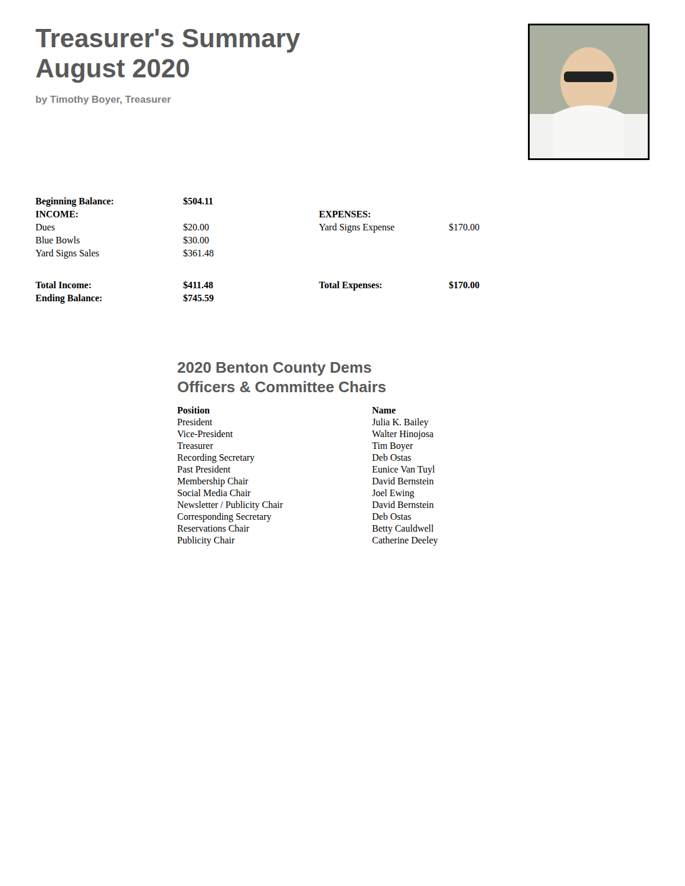Treasurer's Summary
August 2020
by Timothy Boyer, Treasurer
| Beginning Balance: | $504.11 | | |
| INCOME: | | EXPENSES: | |
| Dues | $20.00 | Yard Signs Expense | $170.00 |
| Blue Bowls | $30.00 | | |
| Yard Signs Sales | $361.48 | | |
| Total Income: | $411.48 | Total Expenses: | $170.00 |
| Ending Balance: | $745.59 | | |
2020 Benton County Dems
Officers & Committee Chairs
| Position | Name |
| --- | --- |
| President | Julia K. Bailey |
| Vice-President | Walter Hinojosa |
| Treasurer | Tim Boyer |
| Recording Secretary | Deb Ostas |
| Past President | Eunice Van Tuyl |
| Membership Chair | David Bernstein |
| Social Media Chair | Joel Ewing |
| Newsletter / Publicity Chair | David Bernstein |
| Corresponding Secretary | Deb Ostas |
| Reservations Chair | Betty Cauldwell |
| Publicity Chair | Catherine Deeley |